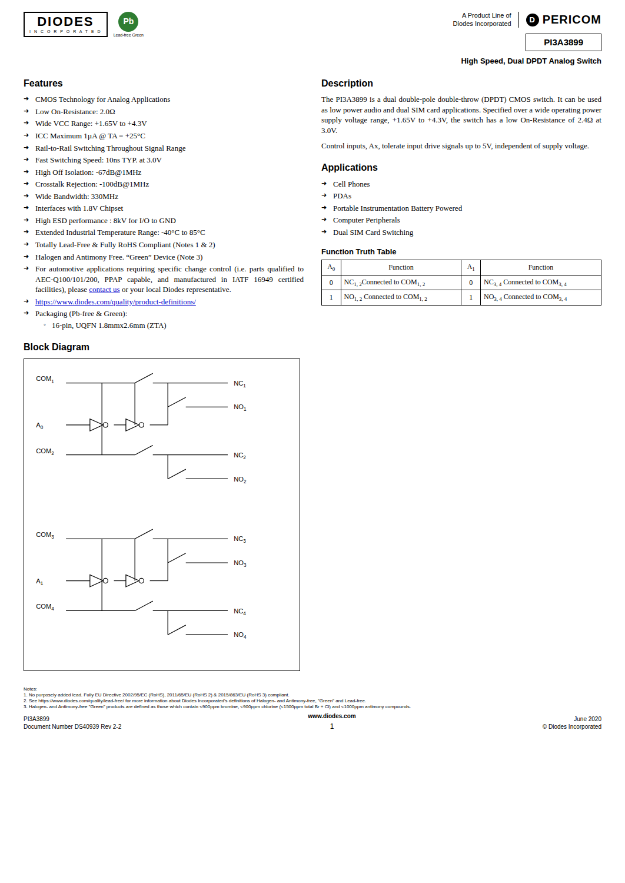DIODES
I N C O R P O R A T E D
Pb
Lead-free Green
A Product Line of
Diodes Incorporated
DPERICOM
PI3A3899
High Speed, Dual DPDT Analog Switch
Features
CMOS Technology for Analog Applications
Low On-Resistance: 2.0Ω
Wide VCC Range: +1.65V to +4.3V
ICC Maximum 1µA @ TA = +25°C
Rail-to-Rail Switching Throughout Signal Range
Fast Switching Speed: 10ns TYP. at 3.0V
High Off Isolation: -67dB@1MHz
Crosstalk Rejection: -100dB@1MHz
Wide Bandwidth: 330MHz
Interfaces with 1.8V Chipset
High ESD performance : 8kV for I/O to GND
Extended Industrial Temperature Range: -40°C to 85°C
Totally Lead-Free & Fully RoHS Compliant (Notes 1 & 2)
Halogen and Antimony Free. “Green” Device (Note 3)
For automotive applications requiring specific change control (i.e. parts qualified to AEC-Q100/101/200, PPAP capable, and manufactured in IATF 16949 certified facilities), please contact us or your local Diodes representative.
https://www.diodes.com/quality/product-definitions/
Packaging (Pb-free & Green):
16-pin, UQFN 1.8mmx2.6mm (ZTA)
Block Diagram
COM1 COM2 A0 NC1 NO1 NC2 NO2 COM3 COM4 A1 NC3 NO3 NC4 NO4
Description
The PI3A3899 is a dual double-pole double-throw (DPDT) CMOS switch. It can be used as low power audio and dual SIM card applications. Specified over a wide operating power supply voltage range, +1.65V to +4.3V, the switch has a low On-Resistance of 2.4Ω at 3.0V.
Control inputs, Ax, tolerate input drive signals up to 5V, independent of supply voltage.
Applications
Cell Phones
PDAs
Portable Instrumentation Battery Powered
Computer Peripherals
Dual SIM Card Switching
Function Truth Table
| A 0 | Function | A 1 | Function |
| --- | --- | --- | --- |
| 0 | NC 1, 2 Connected to COM 1, 2 | 0 | NC 3, 4 Connected to COM 3, 4 |
| 1 | NO 1, 2 Connected to COM 1, 2 | 1 | NO 3, 4 Connected to COM 3, 4 |
Notes:
1. No purposely added lead. Fully EU Directive 2002/95/EC (RoHS), 2011/65/EU (RoHS 2) & 2015/863/EU (RoHS 3) compliant.
2. See https://www.diodes.com/quality/lead-free/ for more information about Diodes Incorporated's definitions of Halogen- and Antimony-free, "Green" and Lead-free.
3. Halogen- and Antimony-free "Green" products are defined as those which contain <900ppm bromine, <900ppm chlorine (<1500ppm total Br + Cl) and <1000ppm antimony compounds.
PI3A3899
Document Number DS40939 Rev 2-2
www.diodes.com
1
June 2020
© Diodes Incorporated